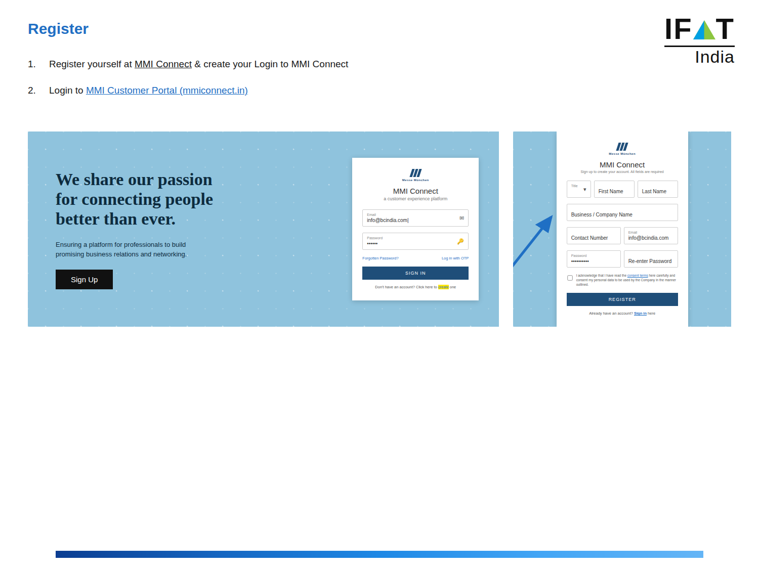IF T
India
Register
Register yourself at MMI Connect & create your Login to MMI Connect
Login to MMI Customer Portal (mmiconnect.in)
We share our passion
for connecting people
better than ever.
Ensuring a platform for professionals to build promising business relations and networking.
Sign Up
Messe München
MMI Connect
a customer experience platform
Email
info@bcindia.com|
✉
Password
••••••
🔑
Forgotten Password? Log in with OTP
SIGN IN
Don't have an account? Click here to create one
Messe München
MMI Connect
Sign up to create your account. All fields are required
Title
▾
First Name
Last Name
Business / Company Name
Contact Number
Email
info@bcindia.com
Password
••••••••••
Re-enter Password
I acknowledge that I have read the consent terms here carefully and consent my personal data to be used by the Company in the manner outlined.
REGISTER
Already have an account? Sign in here